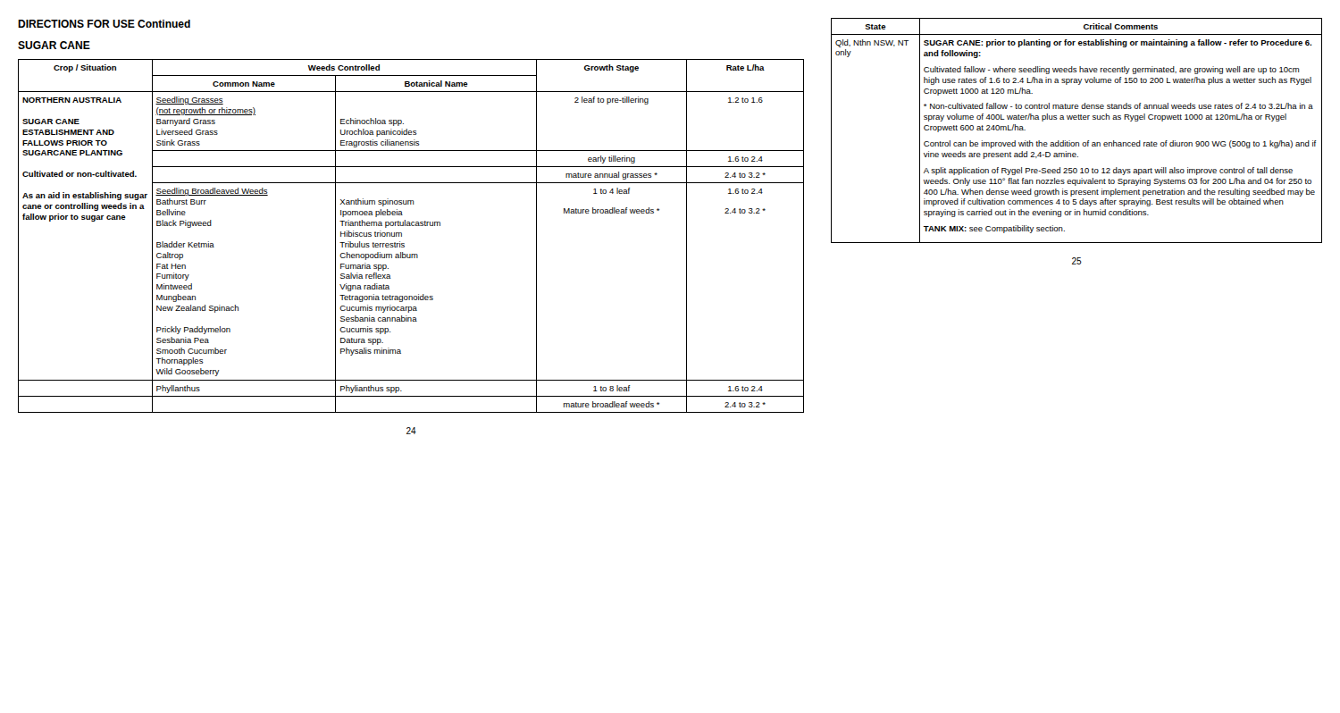DIRECTIONS FOR USE Continued
SUGAR CANE
| Crop / Situation | Weeds Controlled | Growth Stage | Rate L/ha |
| --- | --- | --- | --- |
| Common Name | Botanical Name |
| NORTHERN AUSTRALIA SUGAR CANE ESTABLISHMENT AND FALLOWS PRIOR TO SUGARCANE PLANTING Cultivated or non-cultivated. As an aid in establishing sugar cane or controlling weeds in a fallow prior to sugar cane | Seedling Grasses (not regrowth or rhizomes) Barnyard Grass Liverseed Grass Stink Grass | Echinochloa spp. Urochloa panicoides Eragrostis cilianensis | 2 leaf to pre-tillering | 1.2 to 1.6 |
| | | early tillering | 1.6 to 2.4 |
| | | mature annual grasses * | 2.4 to 3.2 * |
| Seedling Broadleaved Weeds Bathurst Burr Bellvine Black Pigweed Bladder Ketmia Caltrop Fat Hen Fumitory Mintweed Mungbean New Zealand Spinach Prickly Paddymelon Sesbania Pea Smooth Cucumber Thornapples Wild Gooseberry | Xanthium spinosum Ipomoea plebeia Trianthema portulacastrum Hibiscus trionum Tribulus terrestris Chenopodium album Fumaria spp. Salvia reflexa Vigna radiata Tetragonia tetragonoides Cucumis myriocarpa Sesbania cannabina Cucumis spp. Datura spp. Physalis minima | 1 to 4 leaf Mature broadleaf weeds * | 1.6 to 2.4 2.4 to 3.2 * |
| | Phyllanthus | Phylianthus spp. | 1 to 8 leaf | 1.6 to 2.4 |
| | | | mature broadleaf weeds * | 2.4 to 3.2 * |
24
| State | Critical Comments |
| --- | --- |
| Qld, Nthn NSW, NT only | SUGAR CANE: prior to planting or for establishing or maintaining a fallow - refer to Procedure 6. and following: Cultivated fallow - where seedling weeds have recently germinated, are growing well are up to 10cm high use rates of 1.6 to 2.4 L/ha in a spray volume of 150 to 200 L water/ha plus a wetter such as Rygel Cropwett 1000 at 120 mL/ha. * Non-cultivated fallow - to control mature dense stands of annual weeds use rates of 2.4 to 3.2L/ha in a spray volume of 400L water/ha plus a wetter such as Rygel Cropwett 1000 at 120mL/ha or Rygel Cropwett 600 at 240mL/ha. Control can be improved with the addition of an enhanced rate of diuron 900 WG (500g to 1 kg/ha) and if vine weeds are present add 2,4-D amine. A split application of Rygel Pre-Seed 250 10 to 12 days apart will also improve control of tall dense weeds. Only use 110° flat fan nozzles equivalent to Spraying Systems 03 for 200 L/ha and 04 for 250 to 400 L/ha. When dense weed growth is present implement penetration and the resulting seedbed may be improved if cultivation commences 4 to 5 days after spraying. Best results will be obtained when spraying is carried out in the evening or in humid conditions. TANK MIX: see Compatibility section. |
25